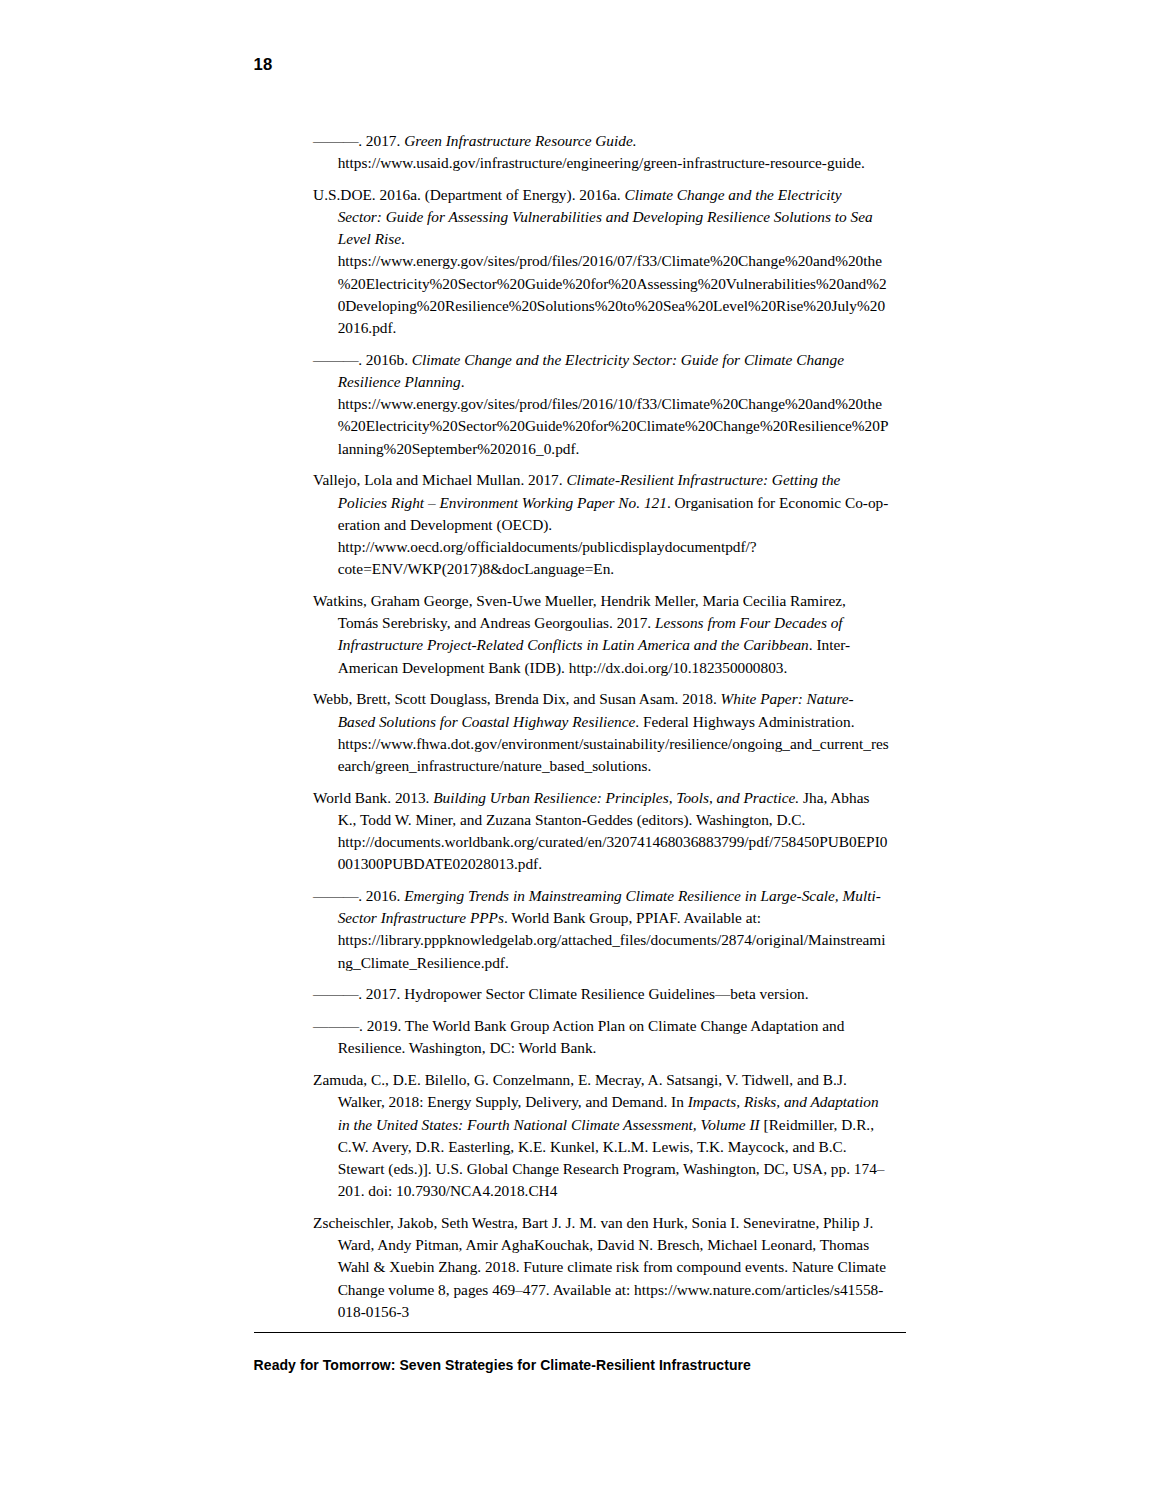18
———. 2017. Green Infrastructure Resource Guide. https://www.usaid.gov/infrastructure/engineering/green-infrastructure-resource-guide.
U.S.DOE. 2016a. (Department of Energy). 2016a. Climate Change and the Electricity Sector: Guide for Assessing Vulnerabilities and Developing Resilience Solutions to Sea Level Rise. https://www.energy.gov/sites/prod/files/2016/07/f33/Climate%20Change%20and%20the%20Electricity%20Sector%20Guide%20for%20Assessing%20Vulnerabilities%20and%20Developing%20Resilience%20Solutions%20to%20Sea%20Level%20Rise%20July%202016.pdf.
———. 2016b. Climate Change and the Electricity Sector: Guide for Climate Change Resilience Planning. https://www.energy.gov/sites/prod/files/2016/10/f33/Climate%20Change%20and%20the%20Electricity%20Sector%20Guide%20for%20Climate%20Change%20Resilience%20Planning%20September%202016_0.pdf.
Vallejo, Lola and Michael Mullan. 2017. Climate-Resilient Infrastructure: Getting the Policies Right – Environment Working Paper No. 121. Organisation for Economic Co-operation and Development (OECD). http://www.oecd.org/officialdocuments/publicdisplaydocumentpdf/?cote=ENV/WKP(2017)8&docLanguage=En.
Watkins, Graham George, Sven-Uwe Mueller, Hendrik Meller, Maria Cecilia Ramirez, Tomás Serebrisky, and Andreas Georgoulias. 2017. Lessons from Four Decades of Infrastructure Project-Related Conflicts in Latin America and the Caribbean. Inter-American Development Bank (IDB). http://dx.doi.org/10.182350000803.
Webb, Brett, Scott Douglass, Brenda Dix, and Susan Asam. 2018. White Paper: Nature-Based Solutions for Coastal Highway Resilience. Federal Highways Administration. https://www.fhwa.dot.gov/environment/sustainability/resilience/ongoing_and_current_research/green_infrastructure/nature_based_solutions.
World Bank. 2013. Building Urban Resilience: Principles, Tools, and Practice. Jha, Abhas K., Todd W. Miner, and Zuzana Stanton-Geddes (editors). Washington, D.C. http://documents.worldbank.org/curated/en/320741468036883799/pdf/758450PUB0EPI0001300PUBDATE02028013.pdf.
———. 2016. Emerging Trends in Mainstreaming Climate Resilience in Large-Scale, Multi-Sector Infrastructure PPPs. World Bank Group, PPIAF. Available at: https://library.pppknowledgelab.org/attached_files/documents/2874/original/Mainstreaming_Climate_Resilience.pdf.
———. 2017. Hydropower Sector Climate Resilience Guidelines—beta version.
———. 2019. The World Bank Group Action Plan on Climate Change Adaptation and Resilience. Washington, DC: World Bank.
Zamuda, C., D.E. Bilello, G. Conzelmann, E. Mecray, A. Satsangi, V. Tidwell, and B.J. Walker, 2018: Energy Supply, Delivery, and Demand. In Impacts, Risks, and Adaptation in the United States: Fourth National Climate Assessment, Volume II [Reidmiller, D.R., C.W. Avery, D.R. Easterling, K.E. Kunkel, K.L.M. Lewis, T.K. Maycock, and B.C. Stewart (eds.)]. U.S. Global Change Research Program, Washington, DC, USA, pp. 174–201. doi: 10.7930/NCA4.2018.CH4
Zscheischler, Jakob, Seth Westra, Bart J. J. M. van den Hurk, Sonia I. Seneviratne, Philip J. Ward, Andy Pitman, Amir AghaKouchak, David N. Bresch, Michael Leonard, Thomas Wahl & Xuebin Zhang. 2018. Future climate risk from compound events. Nature Climate Change volume 8, pages 469–477. Available at: https://www.nature.com/articles/s41558-018-0156-3
Ready for Tomorrow: Seven Strategies for Climate-Resilient Infrastructure